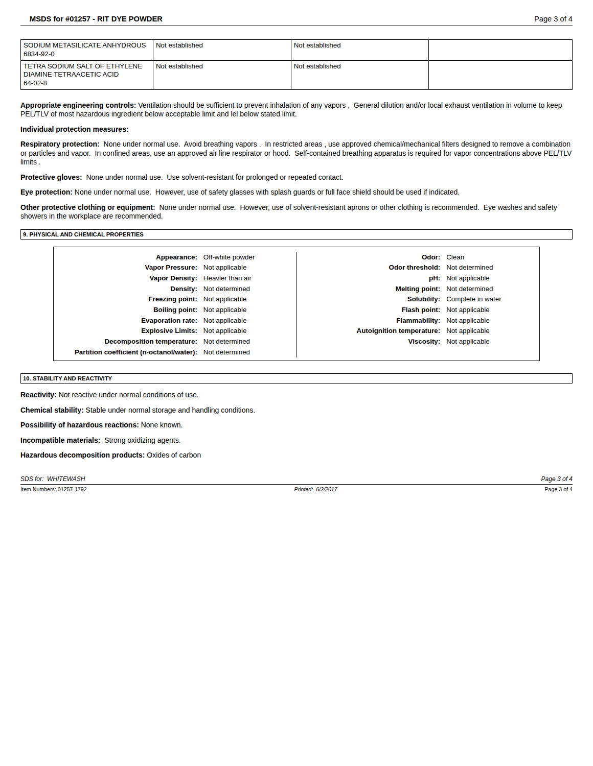MSDS for #01257 - RIT DYE POWDER
Page 3 of 4
| SODIUM METASILICATE ANHYDROUS 6834-92-0 | Not established | Not established | |
| TETRA SODIUM SALT OF ETHYLENE DIAMINE TETRAACETIC ACID 64-02-8 | Not established | Not established | |
Appropriate engineering controls: Ventilation should be sufficient to prevent inhalation of any vapors . General dilution and/or local exhaust ventilation in volume to keep PEL/TLV of most hazardous ingredient below acceptable limit and lel below stated limit.
Individual protection measures:
Respiratory protection: None under normal use. Avoid breathing vapors . In restricted areas , use approved chemical/mechanical filters designed to remove a combination or particles and vapor. In confined areas, use an approved air line respirator or hood. Self-contained breathing apparatus is required for vapor concentrations above PEL/TLV limits .
Protective gloves: None under normal use. Use solvent-resistant for prolonged or repeated contact.
Eye protection: None under normal use. However, use of safety glasses with splash guards or full face shield should be used if indicated.
Other protective clothing or equipment: None under normal use. However, use of solvent-resistant aprons or other clothing is recommended. Eye washes and safety showers in the workplace are recommended.
9. PHYSICAL AND CHEMICAL PROPERTIES
| Appearance: | Off-white powder | | Odor: | Clean |
| Vapor Pressure: | Not applicable | | Odor threshold: | Not determined |
| Vapor Density: | Heavier than air | | pH: | Not applicable |
| Density: | Not determined | | Melting point: | Not determined |
| Freezing point: | Not applicable | | Solubility: | Complete in water |
| Boiling point: | Not applicable | | Flash point: | Not applicable |
| Evaporation rate: | Not applicable | | Flammability: | Not applicable |
| Explosive Limits: | Not applicable | | Autoignition temperature: | Not applicable |
| Decomposition temperature: | Not determined | | Viscosity: | Not applicable |
| Partition coefficient (n-octanol/water): | Not determined | | | |
10. STABILITY AND REACTIVITY
Reactivity: Not reactive under normal conditions of use.
Chemical stability: Stable under normal storage and handling conditions.
Possibility of hazardous reactions: None known.
Incompatible materials: Strong oxidizing agents.
Hazardous decomposition products: Oxides of carbon
SDS for: WHITEWASH Page 3 of 4
Item Numbers: 01257-1792 Printed: 6/2/2017 Page 3 of 4